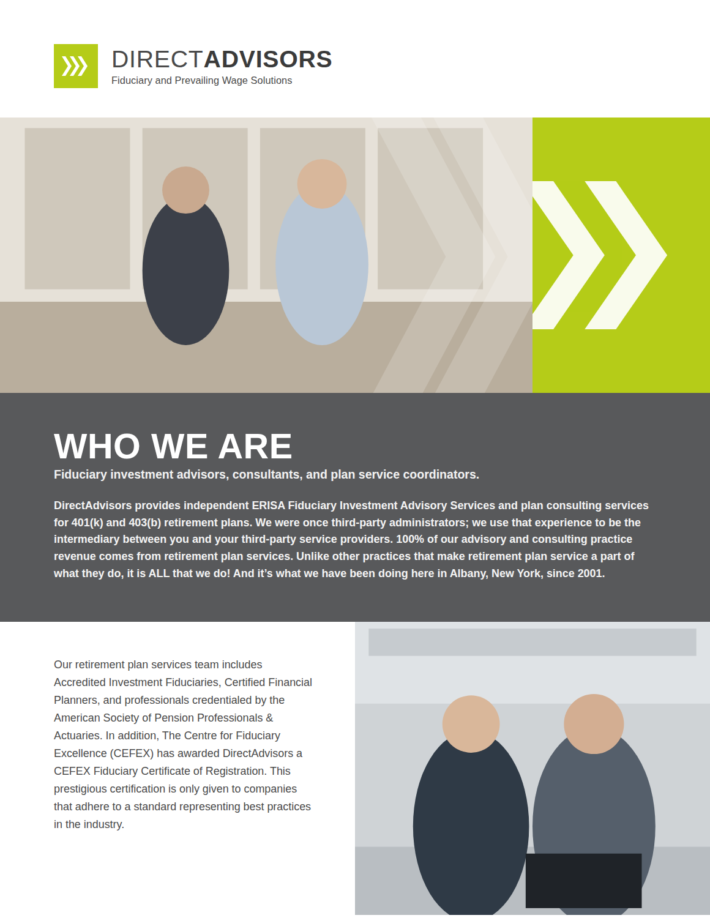DIRECTADVISORS
Fiduciary and Prevailing Wage Solutions
WHO WE ARE
Fiduciary investment advisors, consultants, and plan service coordinators.
DirectAdvisors provides independent ERISA Fiduciary Investment Advisory Services and plan consulting services for 401(k) and 403(b) retirement plans. We were once third-party administrators; we use that experience to be the intermediary between you and your third-party service providers. 100% of our advisory and consulting practice revenue comes from retirement plan services. Unlike other practices that make retirement plan service a part of what they do, it is ALL that we do! And it’s what we have been doing here in Albany, New York, since 2001.
Our retirement plan services team includes Accredited Investment Fiduciaries, Certified Financial Planners, and professionals credentialed by the American Society of Pension Professionals & Actuaries. In addition, The Centre for Fiduciary Excellence (CEFEX) has awarded DirectAdvisors a CEFEX Fiduciary Certificate of Registration. This prestigious certification is only given to companies that adhere to a standard representing best practices in the industry.